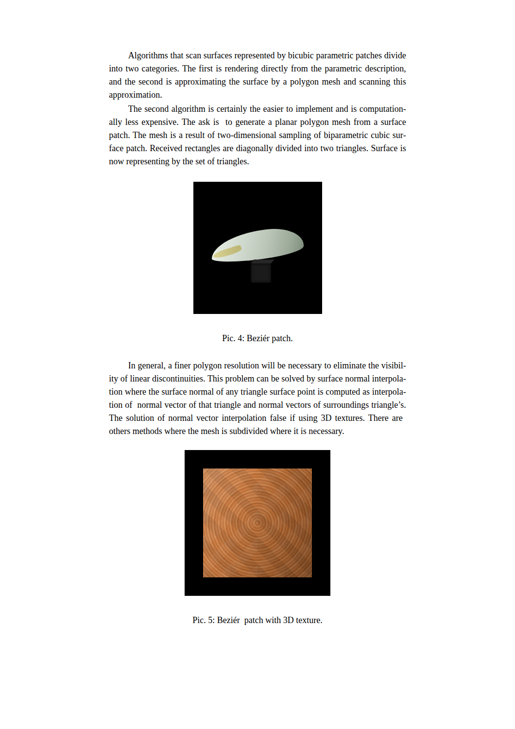Algorithms that scan surfaces represented by bicubic parametric patches divide into two categories. The first is rendering directly from the parametric description, and the second is approximating the surface by a polygon mesh and scanning this approximation.
The second algorithm is certainly the easier to implement and is computationally less expensive. The ask is to generate a planar polygon mesh from a surface patch. The mesh is a result of two-dimensional sampling of biparametric cubic surface patch. Received rectangles are diagonally divided into two triangles. Surface is now representing by the set of triangles.
Pic. 4: Beziér patch.
In general, a finer polygon resolution will be necessary to eliminate the visibility of linear discontinuities. This problem can be solved by surface normal interpolation where the surface normal of any triangle surface point is computed as interpolation of normal vector of that triangle and normal vectors of surroundings triangle’s. The solution of normal vector interpolation false if using 3D textures. There are others methods where the mesh is subdivided where it is necessary.
Pic. 5: Beziér patch with 3D texture.